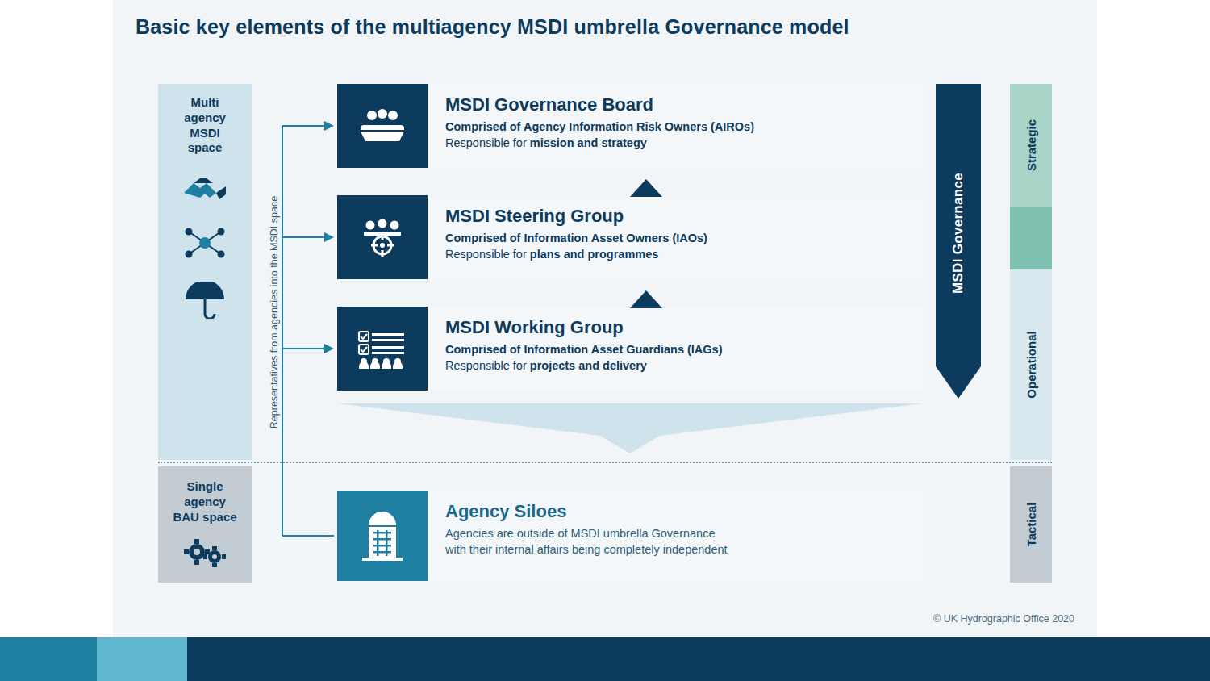Basic key elements of the multiagency MSDI umbrella Governance model
Multi
agency
MSDI
space
Single
agency
BAU space
Representatives from agencies into the MSDI space
MSDI Governance Board
Comprised of Agency Information Risk Owners (AIROs)
Responsible for mission and strategy
MSDI Steering Group
Comprised of Information Asset Owners (IAOs)
Responsible for plans and programmes
MSDI Working Group
Comprised of Information Asset Guardians (IAGs)
Responsible for projects and delivery
Agency Siloes
Agencies are outside of MSDI umbrella Governance
with their internal affairs being completely independent
MSDI Governance
Strategic
Operational
Tactical
© UK Hydrographic Office 2020